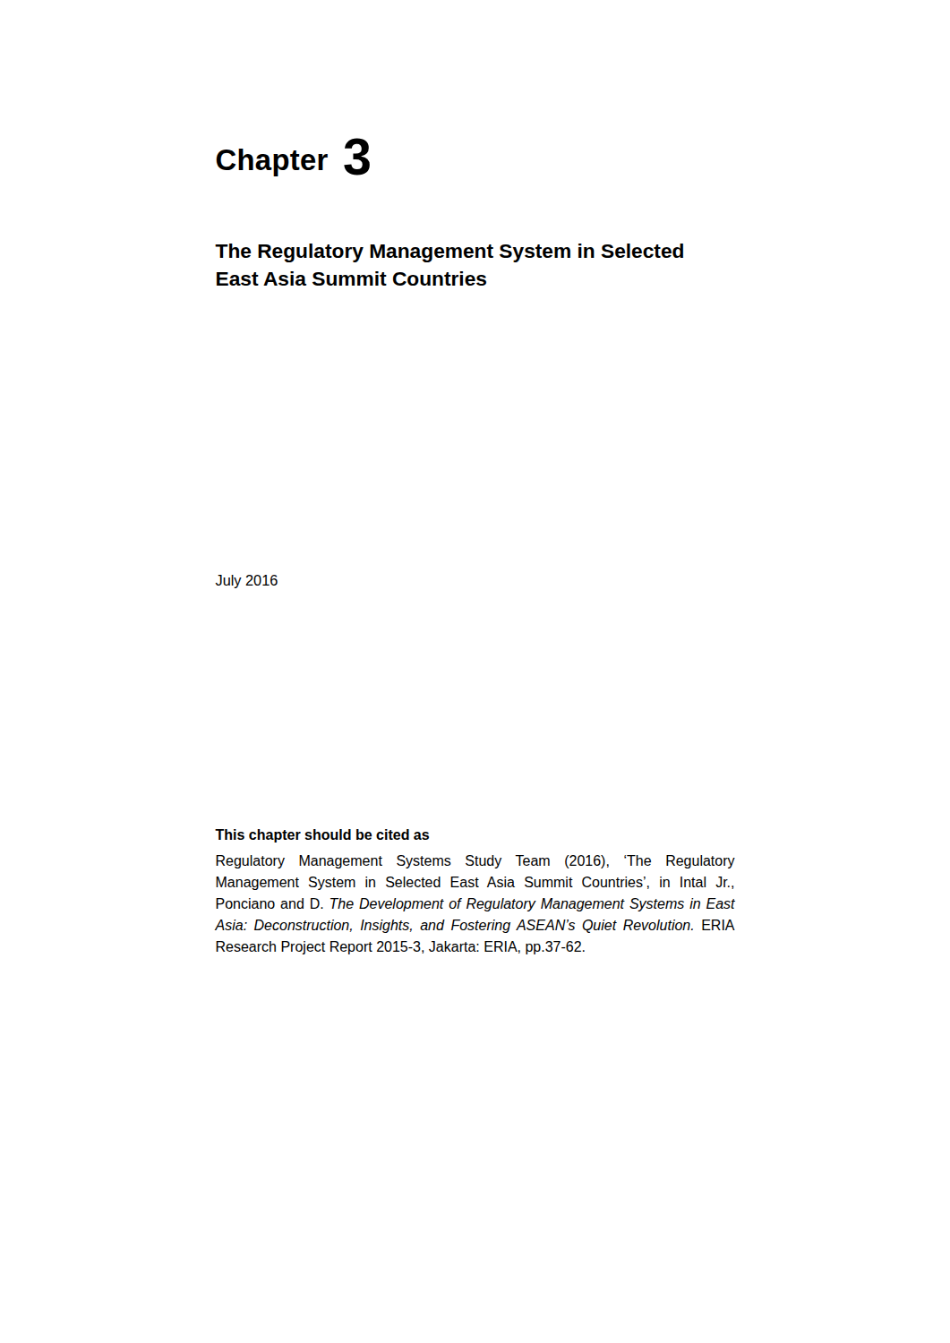Chapter 3
The Regulatory Management System in Selected East Asia Summit Countries
July 2016
This chapter should be cited as
Regulatory Management Systems Study Team (2016), ‘The Regulatory Management System in Selected East Asia Summit Countries’, in Intal Jr., Ponciano and D. The Development of Regulatory Management Systems in East Asia: Deconstruction, Insights, and Fostering ASEAN’s Quiet Revolution. ERIA Research Project Report 2015-3, Jakarta: ERIA, pp.37-62.